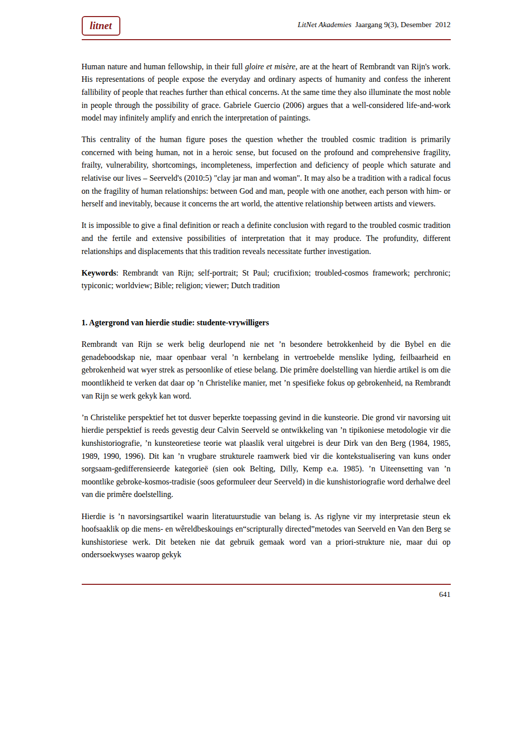litnet
LitNet Akademies Jaargang 9(3), Desember 2012
Human nature and human fellowship, in their full gloire et misère, are at the heart of Rembrandt van Rijn's work. His representations of people expose the everyday and ordinary aspects of humanity and confess the inherent fallibility of people that reaches further than ethical concerns. At the same time they also illuminate the most noble in people through the possibility of grace. Gabriele Guercio (2006) argues that a well-considered life-and-work model may infinitely amplify and enrich the interpretation of paintings.
This centrality of the human figure poses the question whether the troubled cosmic tradition is primarily concerned with being human, not in a heroic sense, but focused on the profound and comprehensive fragility, frailty, vulnerability, shortcomings, incompleteness, imperfection and deficiency of people which saturate and relativise our lives – Seerveld's (2010:5) "clay jar man and woman". It may also be a tradition with a radical focus on the fragility of human relationships: between God and man, people with one another, each person with him- or herself and inevitably, because it concerns the art world, the attentive relationship between artists and viewers.
It is impossible to give a final definition or reach a definite conclusion with regard to the troubled cosmic tradition and the fertile and extensive possibilities of interpretation that it may produce. The profundity, different relationships and displacements that this tradition reveals necessitate further investigation.
Keywords: Rembrandt van Rijn; self-portrait; St Paul; crucifixion; troubled-cosmos framework; perchronic; typiconic; worldview; Bible; religion; viewer; Dutch tradition
1. Agtergrond van hierdie studie: studente-vrywilligers
Rembrandt van Rijn se werk belig deurlopend nie net ’n besondere betrokkenheid by die Bybel en die genadeboodskap nie, maar openbaar veral ’n kernbelang in vertroebelde menslike lyding, feilbaarheid en gebrokenheid wat wyer strek as persoonlike of etiese belang. Die primêre doelstelling van hierdie artikel is om die moontlikheid te verken dat daar op ’n Christelike manier, met ’n spesifieke fokus op gebrokenheid, na Rembrandt van Rijn se werk gekyk kan word.
’n Christelike perspektief het tot dusver beperkte toepassing gevind in die kunsteorie. Die grond vir navorsing uit hierdie perspektief is reeds gevestig deur Calvin Seerveld se ontwikkeling van ’n tipikoniese metodologie vir die kunshistoriografie, ’n kunsteoretiese teorie wat plaaslik veral uitgebrei is deur Dirk van den Berg (1984, 1985, 1989, 1990, 1996). Dit kan ’n vrugbare strukturele raamwerk bied vir die kontekstualisering van kuns onder sorgsaam-gedifferensieerde kategorieë (sien ook Belting, Dilly, Kemp e.a. 1985). ’n Uiteensetting van ’n moontlike gebroke-kosmos-tradisie (soos geformuleer deur Seerveld) in die kunshistoriografie word derhalwe deel van die primêre doelstelling.
Hierdie is ’n navorsingsartikel waarin literatuurstudie van belang is. As riglyne vir my interpretasie steun ek hoofsaaklik op die mens- en wêreldbeskouings en“scripturally directed”metodes van Seerveld en Van den Berg se kunshistoriese werk. Dit beteken nie dat gebruik gemaak word van a priori-strukture nie, maar dui op ondersoekwyses waarop gekyk
641